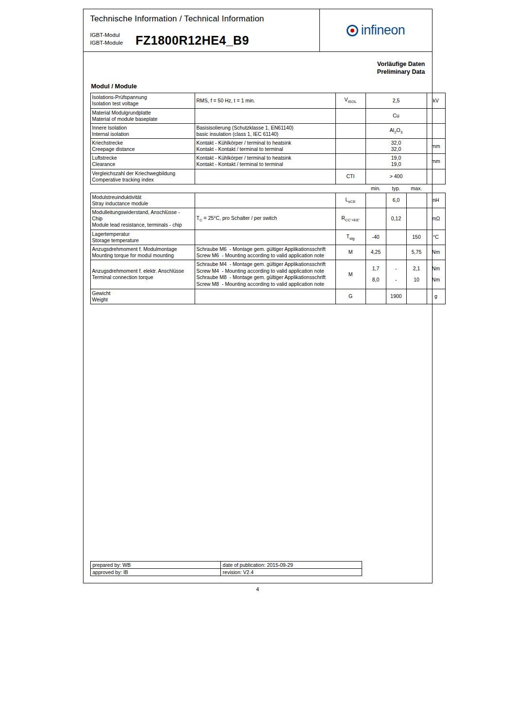Technische Information / Technical Information
IGBT-Modul
IGBT-Module
FZ1800R12HE4_B9
infineon
Vorläufige Daten
Preliminary Data
Modul / Module
| Isolations-Prüfspannung Isolation test voltage | RMS, f = 50 Hz, t = 1 min. | V ISOL | 2,5 | kV |
| Material Modulgrundplatte Material of module baseplate | | | Cu | |
| Innere Isolation Internal isolation | Basisisolierung (Schutzklasse 1, EN61140) basic insulation (class 1, IEC 61140) | | Al 2 O 3 | |
| Kriechstrecke Creepage distance | Kontakt - Kühlkörper / terminal to heatsink Kontakt - Kontakt / terminal to terminal | | 32,0 32,0 | mm |
| Luftstrecke Clearance | Kontakt - Kühlkörper / terminal to heatsink Kontakt - Kontakt / terminal to terminal | | 19,0 19,0 | mm |
| Vergleichszahl der Kriechwegbildung Comperative tracking index | | CTI | > 400 | |
| | | | min. | typ. | max. | |
| Modulstreuinduktivität Stray inductance module | | L sCE | | 6,0 | | nH |
| Modulleitungswiderstand, Anschlüsse - Chip Module lead resistance, terminals - chip | T C = 25°C, pro Schalter / per switch | R CC'+EE' | | 0,12 | | mΩ |
| Lagertemperatur Storage temperature | | T stg | -40 | | 150 | °C |
| Anzugsdrehmoment f. Modulmontage Mounting torque for modul mounting | Schraube M6 - Montage gem. gültiger Applikationsschrift Screw M6 - Mounting according to valid application note | M | 4,25 | | 5,75 | Nm |
| Anzugsdrehmoment f. elektr. Anschlüsse Terminal connection torque | Schraube M4 - Montage gem. gültiger Applikationsschrift Screw M4 - Mounting according to valid application note Schraube M8 - Montage gem. gültiger Applikationsschrift Screw M8 - Mounting according to valid application note | M | 1,7 8,0 | - - | 2,1 10 | Nm Nm |
| Gewicht Weight | | G | | 1900 | | g |
| prepared by: WB | date of publication: 2015-09-29 |
| approved by: IB | revision: V2.4 |
4